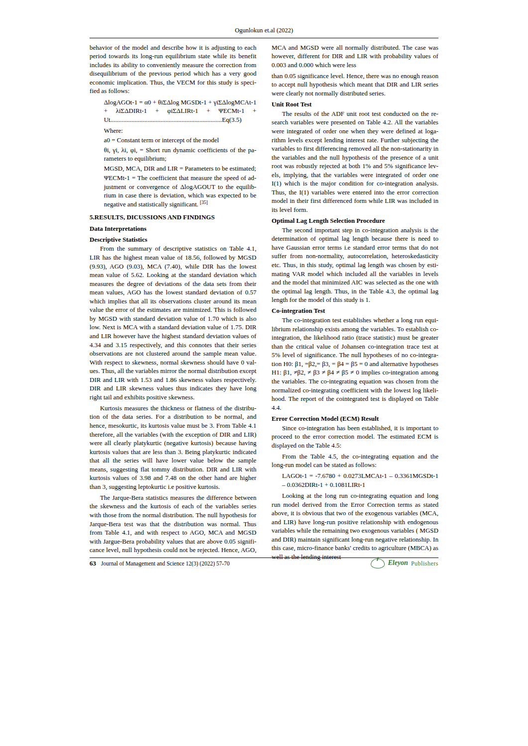Ogunlokun et.al (2022)
behavior of the model and describe how it is adjusting to each period towards its long-run equilibrium state while its benefit includes its ability to conveniently measure the correction from disequilibrium of the previous period which has a very good economic implication. Thus, the VECM for this study is specified as follows:
ΔlogAGOt-1 = α0 + θiΣΔlog MGSDt-1 + γiΣΔlogMCAt-1 + λiΣΔDIRt-1 + φiΣΔLIRt-1 + ΨECMt-1 + Ut.....................................................................Eq(3.5)
Where:
a0 = Constant term or intercept of the model
θi, γi, λi, φi, = Short run dynamic coefficients of the parameters to equilibrium;
MGSD, MCA, DIR and LIR = Parameters to be estimated;
ΨECMt-1 = The coefficient that measure the speed of adjustment or convergence of ΔlogAGOUT to the equilibrium in case there is deviation, which was expected to be negative and statistically significant. [35]
5.RESULTS, DICUSSIONS AND FINDINGS
Data Interpretations
Descriptive Statistics
From the summary of descriptive statistics on Table 4.1, LIR has the highest mean value of 18.56, followed by MGSD (9.93), AGO (9.03), MCA (7.40), while DIR has the lowest mean value of 5.62. Looking at the standard deviation which measures the degree of deviations of the data sets from their mean values, AGO has the lowest standard deviation of 0.57 which implies that all its observations cluster around its mean value the error of the estimates are minimized. This is followed by MGSD with standard deviation value of 1.70 which is also low. Next is MCA with a standard deviation value of 1.75. DIR and LIR however have the highest standard deviation values of 4.34 and 3.15 respectively, and this connotes that their series observations are not clustered around the sample mean value. With respect to skewness, normal skewness should have 0 values. Thus, all the variables mirror the normal distribution except DIR and LIR with 1.53 and 1.86 skewness values respectively. DIR and LIR skewness values thus indicates they have long right tail and exhibits positive skewness.
Kurtosis measures the thickness or flatness of the distribution of the data series. For a distribution to be normal, and hence, mesokurtic, its kurtosis value must be 3. From Table 4.1 therefore, all the variables (with the exception of DIR and LIR) were all clearly platykurtic (negative kurtosis) because having kurtosis values that are less than 3. Being platykurtic indicated that all the series will have lower value below the sample means, suggesting flat tommy distribution. DIR and LIR with kurtosis values of 3.98 and 7.48 on the other hand are higher than 3, suggesting leptokurtic i.e positive kurtosis.
The Jarque-Bera statistics measures the difference between the skewness and the kurtosis of each of the variables series with those from the normal distribution. The null hypothesis for Jarque-Bera test was that the distribution was normal. Thus from Table 4.1, and with respect to AGO, MCA and MGSD with Jargue-Bera probability values that are above 0.05 significance level, null hypothesis could not be rejected. Hence, AGO, MCA and MGSD were all normally distributed. The case was however, different for DIR and LIR with probability values of 0.003 and 0.000 which were less
than 0.05 significance level. Hence, there was no enough reason to accept null hypothesis which meant that DIR and LIR series were clearly not normally distributed series.
Unit Root Test
The results of the ADF unit root test conducted on the research variables were presented on Table 4.2. All the variables were integrated of order one when they were defined at logarithm levels except lending interest rate. Further subjecting the variables to first differencing removed all the non-stationarity in the variables and the null hypothesis of the presence of a unit root was robustly rejected at both 1% and 5% significance levels, implying, that the variables were integrated of order one I(1) which is the major condition for co-integration analysis. Thus, the I(1) variables were entered into the error correction model in their first differenced form while LIR was included in its level form.
Optimal Lag Length Selection Procedure
The second important step in co-integration analysis is the determination of optimal lag length because there is need to have Gaussian error terms i.e standard error terms that do not suffer from non-normality, autocorrelation, heteroskedasticity etc. Thus, in this study, optimal lag length was chosen by estimating VAR model which included all the variables in levels and the model that minimized AIC was selected as the one with the optimal lag length. Thus, in the Table 4.3, the optimal lag length for the model of this study is 1.
Co-integration Test
The co-integration test establishes whether a long run equilibrium relationship exists among the variables. To establish co-integration, the likelihood ratio (trace statistic) must be greater than the critical value of Johansen co-integration trace test at 5% level of significance. The null hypotheses of no co-integration H0: β1, =β2,= β3, = β4 = β5 = 0 and alternative hypotheses H1: β1, ≠β2, ≠ β3 ≠ β4 ≠ β5 ≠ 0 implies co-integration among the variables. The co-integrating equation was chosen from the normalized co-integrating coefficient with the lowest log likelihood. The report of the cointegrated test is displayed on Table 4.4.
Error Correction Model (ECM) Result
Since co-integration has been established, it is important to proceed to the error correction model. The estimated ECM is displayed on the Table 4.5:
From the Table 4.5, the co-integrating equation and the long-run model can be stated as follows:
LAGOt-1 = -7.6780 + 0.0273LMCAt-1 – 0.3361MGSDt-1 – 0.0362DIRt-1 + 0.1081LIRt-1
Looking at the long run co-integrating equation and long run model derived from the Error Correction terms as stated above, it is obvious that two of the exogenous variables (MCA, and LIR) have long-run positive relationship with endogenous variables while the remaining two exogenous variables ( MGSD and DIR) maintain significant long-run negative relationship. In this case, micro-finance banks' credits to agriculture (MBCA) as well as the lending interest
63 Journal of Management and Science 12(3) (2022) 57-70
Eleyon Publishers